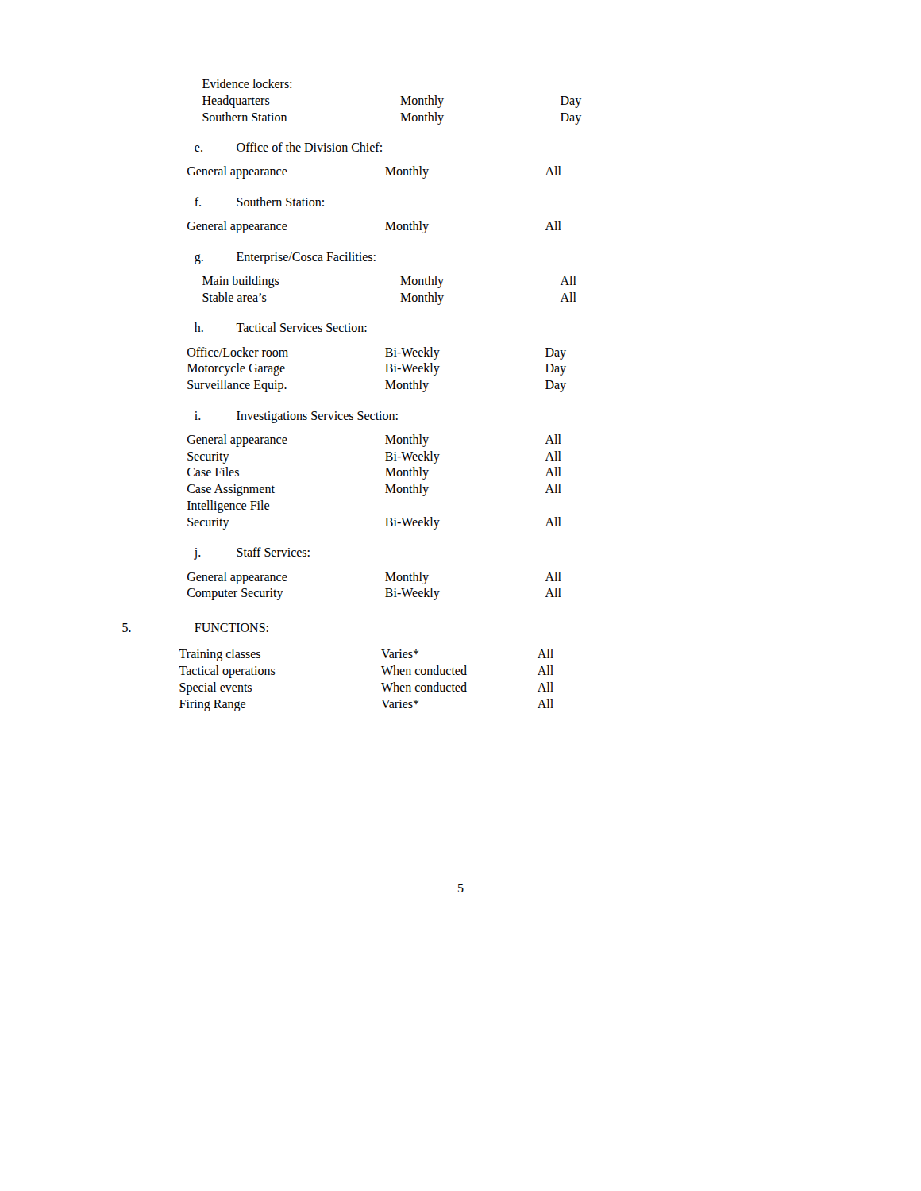Evidence lockers:
Headquarters
Monthly
Day
Southern Station
Monthly
Day
e.
Office of the Division Chief:
General appearance
Monthly
All
f.
Southern Station:
General appearance
Monthly
All
g.
Enterprise/Cosca Facilities:
Main buildings
Monthly
All
Stable area’s
Monthly
All
h.
Tactical Services Section:
Office/Locker room
Bi-Weekly
Day
Motorcycle Garage
Bi-Weekly
Day
Surveillance Equip.
Monthly
Day
i.
Investigations Services Section:
General appearance
Monthly
All
Security
Bi-Weekly
All
Case Files
Monthly
All
Case Assignment
Monthly
All
Intelligence File
Security
Bi-Weekly
All
j.
Staff Services:
General appearance
Monthly
All
Computer Security
Bi-Weekly
All
5.
FUNCTIONS:
Training classes
Varies*
All
Tactical operations
When conducted
All
Special events
When conducted
All
Firing Range
Varies*
All
5